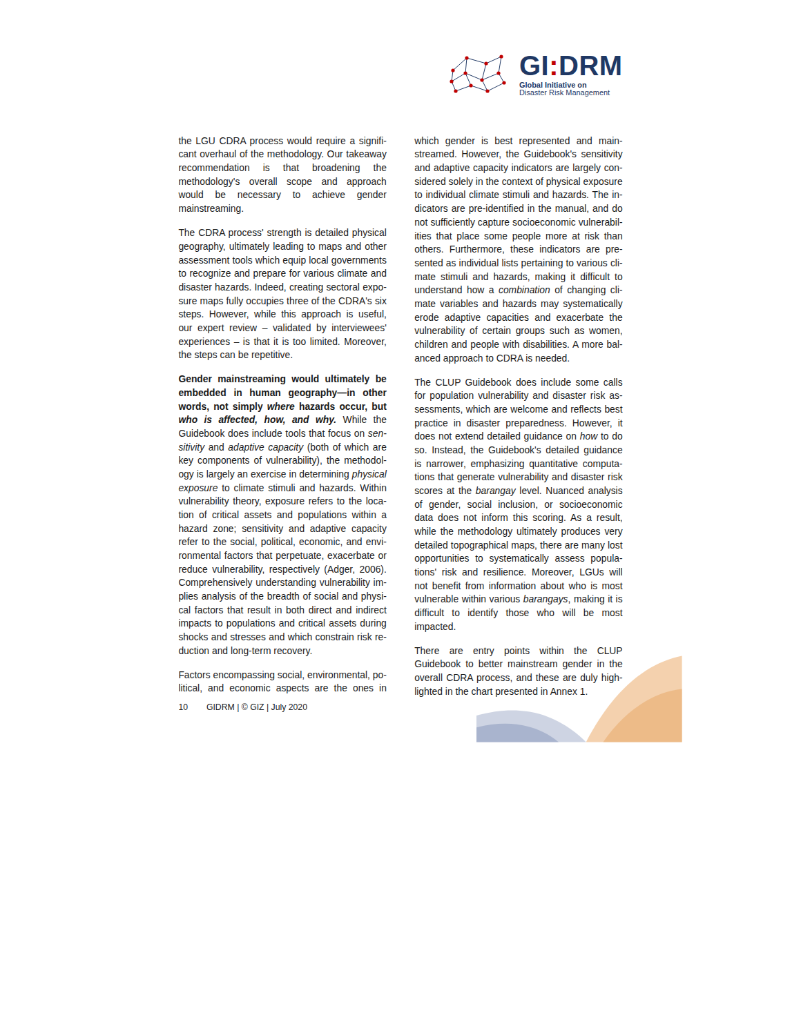GI: DRM
Global Initiative onDisaster Risk Management
the LGU CDRA process would require a significant overhaul of the methodology. Our takeaway recommendation is that broadening the methodology's overall scope and approach would be necessary to achieve gender mainstreaming.
The CDRA process' strength is detailed physical geography, ultimately leading to maps and other assessment tools which equip local governments to recognize and prepare for various climate and disaster hazards. Indeed, creating sectoral exposure maps fully occupies three of the CDRA's six steps. However, while this approach is useful, our expert review – validated by interviewees' experiences – is that it is too limited. Moreover, the steps can be repetitive.
Gender mainstreaming would ultimately be embedded in human geography—in other words, not simply where hazards occur, but who is affected, how, and why. While the Guidebook does include tools that focus on sensitivity and adaptive capacity (both of which are key components of vulnerability), the methodology is largely an exercise in determining physical exposure to climate stimuli and hazards. Within vulnerability theory, exposure refers to the location of critical assets and populations within a hazard zone; sensitivity and adaptive capacity refer to the social, political, economic, and environmental factors that perpetuate, exacerbate or reduce vulnerability, respectively (Adger, 2006). Comprehensively understanding vulnerability implies analysis of the breadth of social and physical factors that result in both direct and indirect impacts to populations and critical assets during shocks and stresses and which constrain risk reduction and long-term recovery.
Factors encompassing social, environmental, political, and economic aspects are the ones in which gender is best represented and mainstreamed. However, the Guidebook's sensitivity and adaptive capacity indicators are largely considered solely in the context of physical exposure to individual climate stimuli and hazards. The indicators are pre-identified in the manual, and do not sufficiently capture socioeconomic vulnerabilities that place some people more at risk than others. Furthermore, these indicators are presented as individual lists pertaining to various climate stimuli and hazards, making it difficult to understand how a combination of changing climate variables and hazards may systematically erode adaptive capacities and exacerbate the vulnerability of certain groups such as women, children and people with disabilities. A more balanced approach to CDRA is needed.
The CLUP Guidebook does include some calls for population vulnerability and disaster risk assessments, which are welcome and reflects best practice in disaster preparedness. However, it does not extend detailed guidance on how to do so. Instead, the Guidebook's detailed guidance is narrower, emphasizing quantitative computations that generate vulnerability and disaster risk scores at the barangay level. Nuanced analysis of gender, social inclusion, or socioeconomic data does not inform this scoring. As a result, while the methodology ultimately produces very detailed topographical maps, there are many lost opportunities to systematically assess populations' risk and resilience. Moreover, LGUs will not benefit from information about who is most vulnerable within various barangays, making it is difficult to identify those who will be most impacted.
There are entry points within the CLUP Guidebook to better mainstream gender in the overall CDRA process, and these are duly highlighted in the chart presented in Annex 1.
10 GIDRM | © GIZ | July 2020